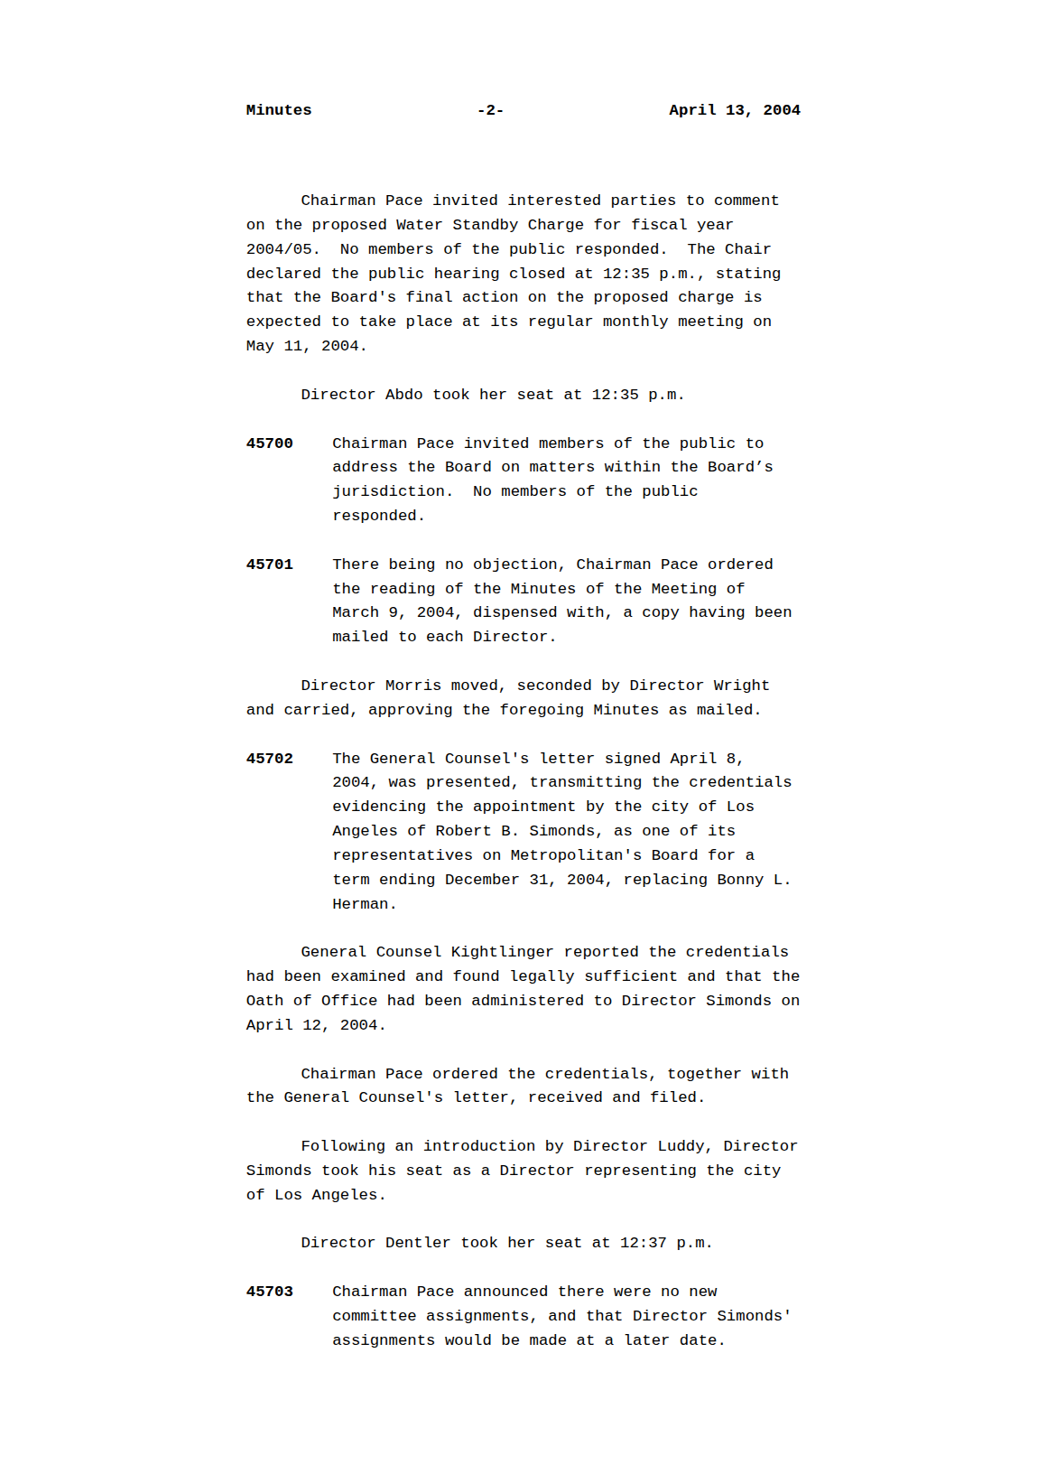Minutes
-2-
April 13, 2004
Chairman Pace invited interested parties to comment on the proposed Water Standby Charge for fiscal year 2004/05. No members of the public responded. The Chair declared the public hearing closed at 12:35 p.m., stating that the Board's final action on the proposed charge is expected to take place at its regular monthly meeting on May 11, 2004.
Director Abdo took her seat at 12:35 p.m.
45700
Chairman Pace invited members of the public to address the Board on matters within the Board’s jurisdiction. No members of the public responded.
45701
There being no objection, Chairman Pace ordered the reading of the Minutes of the Meeting of March 9, 2004, dispensed with, a copy having been mailed to each Director.
Director Morris moved, seconded by Director Wright and carried, approving the foregoing Minutes as mailed.
45702
The General Counsel's letter signed April 8, 2004, was presented, transmitting the credentials evidencing the appointment by the city of Los Angeles of Robert B. Simonds, as one of its representatives on Metropolitan's Board for a term ending December 31, 2004, replacing Bonny L. Herman.
General Counsel Kightlinger reported the credentials had been examined and found legally sufficient and that the Oath of Office had been administered to Director Simonds on April 12, 2004.
Chairman Pace ordered the credentials, together with the General Counsel's letter, received and filed.
Following an introduction by Director Luddy, Director Simonds took his seat as a Director representing the city of Los Angeles.
Director Dentler took her seat at 12:37 p.m.
45703
Chairman Pace announced there were no new committee assignments, and that Director Simonds' assignments would be made at a later date.